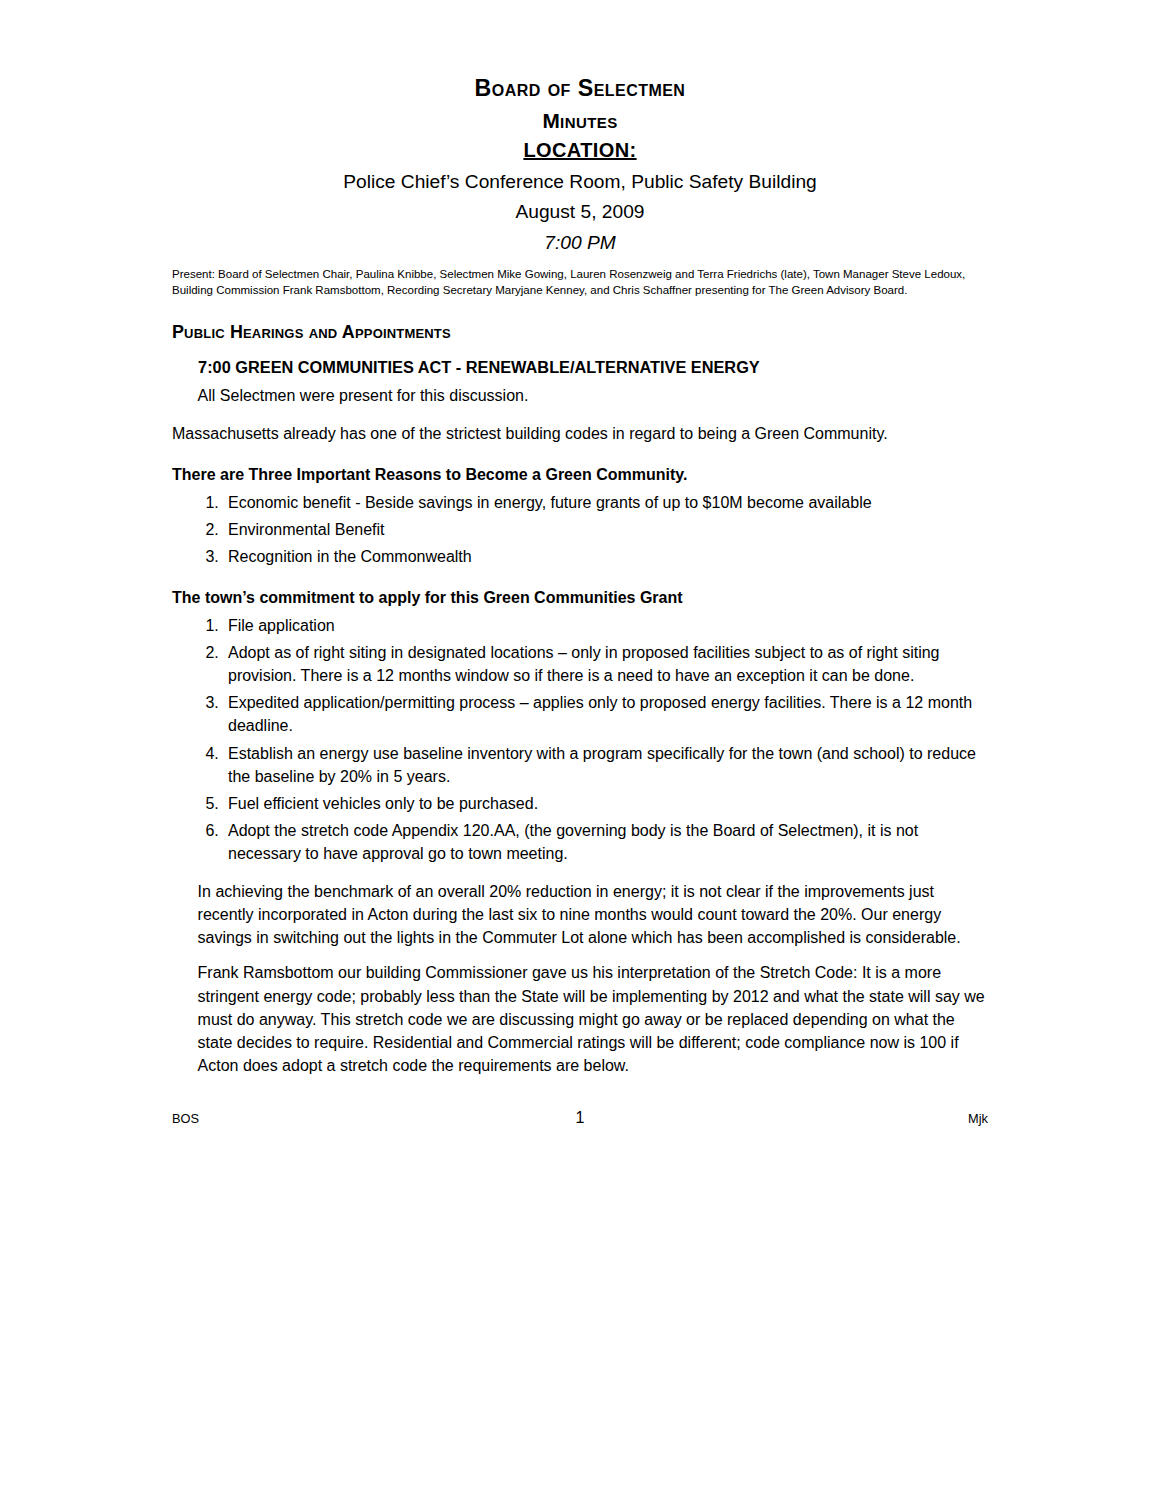Board of Selectmen
Minutes
LOCATION:
Police Chief’s Conference Room, Public Safety Building
August 5, 2009
7:00 PM
Present: Board of Selectmen Chair, Paulina Knibbe, Selectmen Mike Gowing, Lauren Rosenzweig and Terra Friedrichs (late), Town Manager Steve Ledoux, Building Commission Frank Ramsbottom, Recording Secretary Maryjane Kenney, and Chris Schaffner presenting for The Green Advisory Board.
Public Hearings and Appointments
7:00 GREEN COMMUNITIES ACT - RENEWABLE/ALTERNATIVE ENERGY
All Selectmen were present for this discussion.
Massachusetts already has one of the strictest building codes in regard to being a Green Community.
There are Three Important Reasons to Become a Green Community.
Economic benefit - Beside savings in energy, future grants of up to $10M become available
Environmental Benefit
Recognition in the Commonwealth
The town’s commitment to apply for this Green Communities Grant
File application
Adopt as of right siting in designated locations – only in proposed facilities subject to as of right siting provision. There is a 12 months window so if there is a need to have an exception it can be done.
Expedited application/permitting process – applies only to proposed energy facilities. There is a 12 month deadline.
Establish an energy use baseline inventory with a program specifically for the town (and school) to reduce the baseline by 20% in 5 years.
Fuel efficient vehicles only to be purchased.
Adopt the stretch code Appendix 120.AA, (the governing body is the Board of Selectmen), it is not necessary to have approval go to town meeting.
In achieving the benchmark of an overall 20% reduction in energy; it is not clear if the improvements just recently incorporated in Acton during the last six to nine months would count toward the 20%. Our energy savings in switching out the lights in the Commuter Lot alone which has been accomplished is considerable.
Frank Ramsbottom our building Commissioner gave us his interpretation of the Stretch Code: It is a more stringent energy code; probably less than the State will be implementing by 2012 and what the state will say we must do anyway. This stretch code we are discussing might go away or be replaced depending on what the state decides to require. Residential and Commercial ratings will be different; code compliance now is 100 if Acton does adopt a stretch code the requirements are below.
BOS
1
Mjk